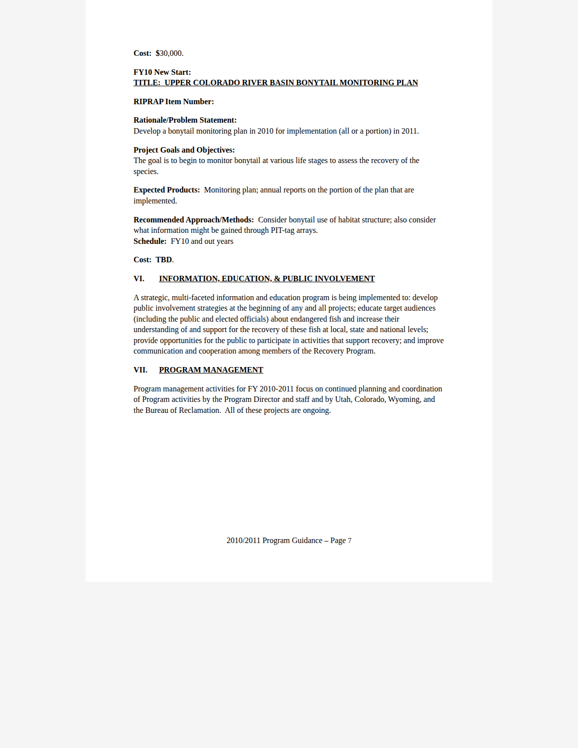Cost: $30,000.
FY10 New Start:
TITLE: UPPER COLORADO RIVER BASIN BONYTAIL MONITORING PLAN
RIPRAP Item Number:
Rationale/Problem Statement:
Develop a bonytail monitoring plan in 2010 for implementation (all or a portion) in 2011.
Project Goals and Objectives:
The goal is to begin to monitor bonytail at various life stages to assess the recovery of the species.
Expected Products: Monitoring plan; annual reports on the portion of the plan that are implemented.
Recommended Approach/Methods: Consider bonytail use of habitat structure; also consider what information might be gained through PIT-tag arrays.
Schedule: FY10 and out years
Cost: TBD.
VI. INFORMATION, EDUCATION, & PUBLIC INVOLVEMENT
A strategic, multi-faceted information and education program is being implemented to: develop public involvement strategies at the beginning of any and all projects; educate target audiences (including the public and elected officials) about endangered fish and increase their understanding of and support for the recovery of these fish at local, state and national levels; provide opportunities for the public to participate in activities that support recovery; and improve communication and cooperation among members of the Recovery Program.
VII. PROGRAM MANAGEMENT
Program management activities for FY 2010-2011 focus on continued planning and coordination of Program activities by the Program Director and staff and by Utah, Colorado, Wyoming, and the Bureau of Reclamation. All of these projects are ongoing.
2010/2011 Program Guidance – Page 7